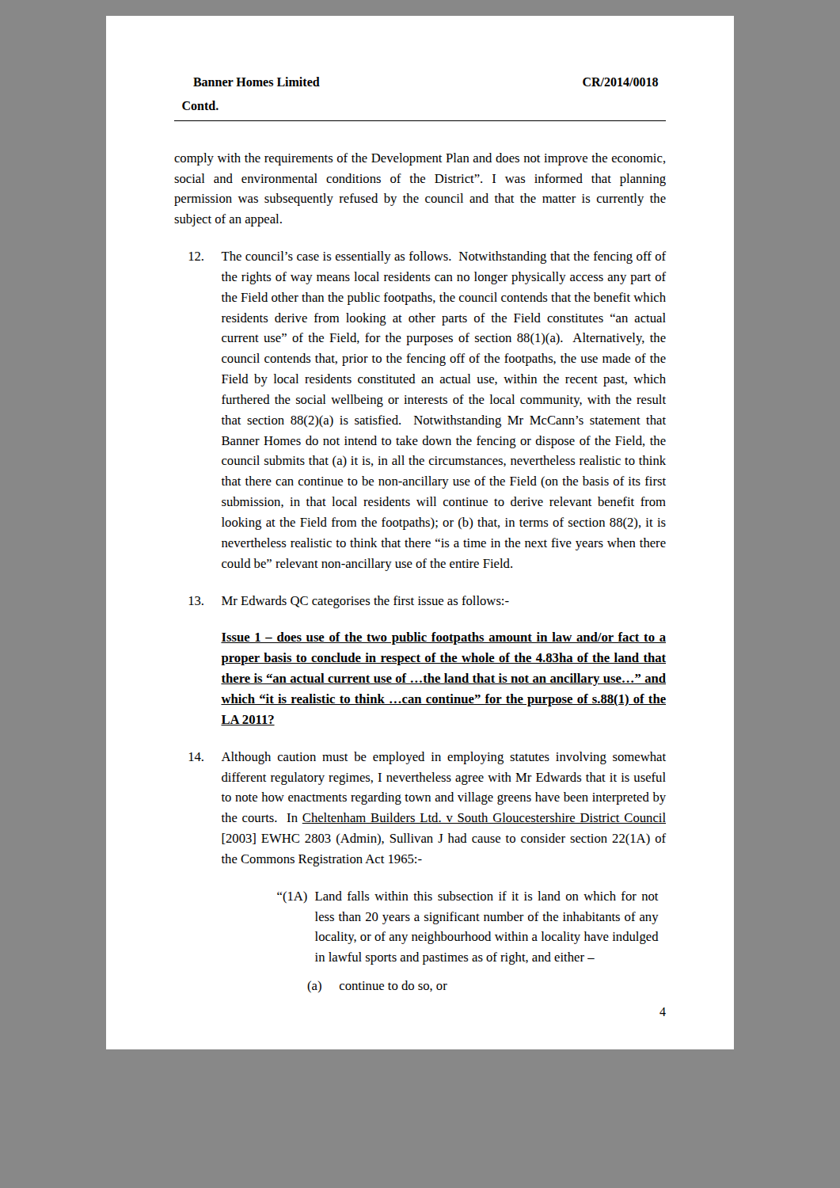Banner Homes Limited
CR/2014/0018
Contd.
comply with the requirements of the Development Plan and does not improve the economic, social and environmental conditions of the District”. I was informed that planning permission was subsequently refused by the council and that the matter is currently the subject of an appeal.
12.
The council’s case is essentially as follows. Notwithstanding that the fencing off of the rights of way means local residents can no longer physically access any part of the Field other than the public footpaths, the council contends that the benefit which residents derive from looking at other parts of the Field constitutes “an actual current use” of the Field, for the purposes of section 88(1)(a). Alternatively, the council contends that, prior to the fencing off of the footpaths, the use made of the Field by local residents constituted an actual use, within the recent past, which furthered the social wellbeing or interests of the local community, with the result that section 88(2)(a) is satisfied. Notwithstanding Mr McCann’s statement that Banner Homes do not intend to take down the fencing or dispose of the Field, the council submits that (a) it is, in all the circumstances, nevertheless realistic to think that there can continue to be non-ancillary use of the Field (on the basis of its first submission, in that local residents will continue to derive relevant benefit from looking at the Field from the footpaths); or (b) that, in terms of section 88(2), it is nevertheless realistic to think that there “is a time in the next five years when there could be” relevant non-ancillary use of the entire Field.
13.
Mr Edwards QC categorises the first issue as follows:-
Issue 1 – does use of the two public footpaths amount in law and/or fact to a proper basis to conclude in respect of the whole of the 4.83ha of the land that there is “an actual current use of …the land that is not an ancillary use…” and which “it is realistic to think …can continue” for the purpose of s.88(1) of the LA 2011?
14.
Although caution must be employed in employing statutes involving somewhat different regulatory regimes, I nevertheless agree with Mr Edwards that it is useful to note how enactments regarding town and village greens have been interpreted by the courts. In Cheltenham Builders Ltd. v South Gloucestershire District Council [2003] EWHC 2803 (Admin), Sullivan J had cause to consider section 22(1A) of the Commons Registration Act 1965:-
“(1A)
Land falls within this subsection if it is land on which for not less than 20 years a significant number of the inhabitants of any locality, or of any neighbourhood within a locality have indulged in lawful sports and pastimes as of right, and either –
(a)
continue to do so, or
4